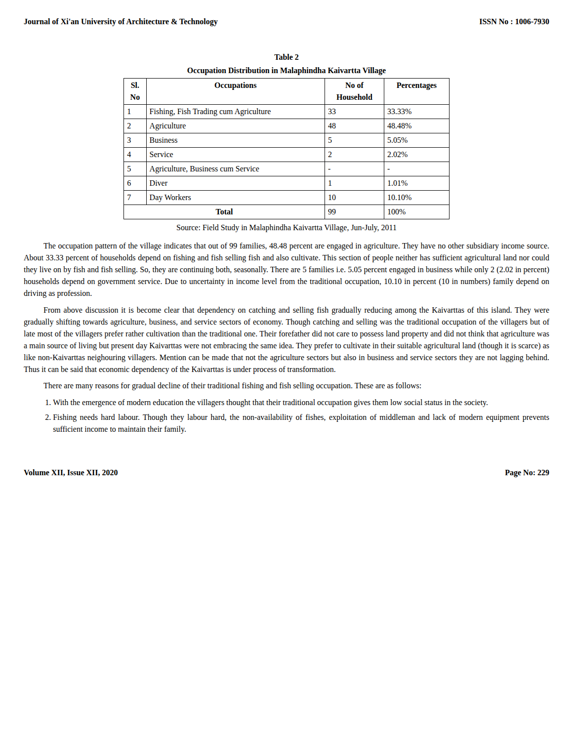Journal of Xi'an University of Architecture & Technology
ISSN No : 1006-7930
Table 2
Occupation Distribution in Malaphindha Kaivartta Village
| Sl. No | Occupations | No of Household | Percentages |
| --- | --- | --- | --- |
| 1 | Fishing, Fish Trading cum Agriculture | 33 | 33.33% |
| 2 | Agriculture | 48 | 48.48% |
| 3 | Business | 5 | 5.05% |
| 4 | Service | 2 | 2.02% |
| 5 | Agriculture, Business cum Service | - | - |
| 6 | Diver | 1 | 1.01% |
| 7 | Day Workers | 10 | 10.10% |
| Total | 99 | 100% |
Source: Field Study in Malaphindha Kaivartta Village, Jun-July, 2011
The occupation pattern of the village indicates that out of 99 families, 48.48 percent are engaged in agriculture. They have no other subsidiary income source. About 33.33 percent of households depend on fishing and fish selling fish and also cultivate. This section of people neither has sufficient agricultural land nor could they live on by fish and fish selling. So, they are continuing both, seasonally. There are 5 families i.e. 5.05 percent engaged in business while only 2 (2.02 in percent) households depend on government service. Due to uncertainty in income level from the traditional occupation, 10.10 in percent (10 in numbers) family depend on driving as profession.
From above discussion it is become clear that dependency on catching and selling fish gradually reducing among the Kaivarttas of this island. They were gradually shifting towards agriculture, business, and service sectors of economy. Though catching and selling was the traditional occupation of the villagers but of late most of the villagers prefer rather cultivation than the traditional one. Their forefather did not care to possess land property and did not think that agriculture was a main source of living but present day Kaivarttas were not embracing the same idea. They prefer to cultivate in their suitable agricultural land (though it is scarce) as like non-Kaivarttas neighouring villagers. Mention can be made that not the agriculture sectors but also in business and service sectors they are not lagging behind. Thus it can be said that economic dependency of the Kaivarttas is under process of transformation.
There are many reasons for gradual decline of their traditional fishing and fish selling occupation. These are as follows:
With the emergence of modern education the villagers thought that their traditional occupation gives them low social status in the society.
Fishing needs hard labour. Though they labour hard, the non-availability of fishes, exploitation of middleman and lack of modern equipment prevents sufficient income to maintain their family.
Volume XII, Issue XII, 2020
Page No: 229